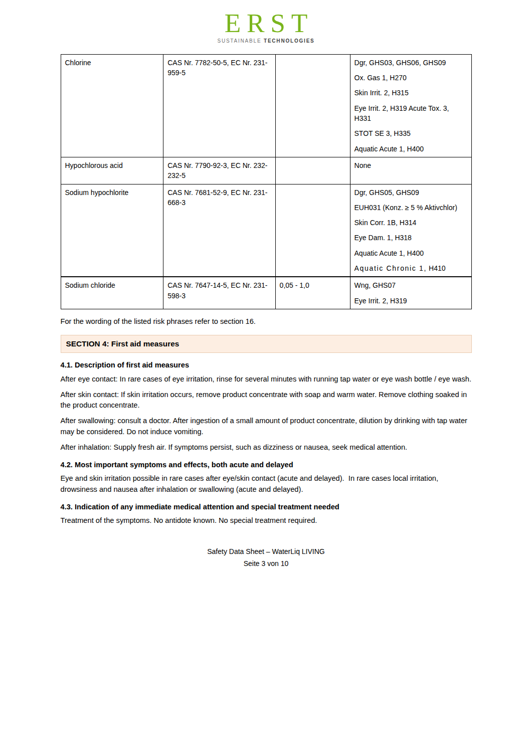ERST
SUSTAINABLE TECHNOLOGIES
| Chlorine | CAS Nr. 7782-50-5, EC Nr. 231-959-5 | | Dgr, GHS03, GHS06, GHS09 Ox. Gas 1, H270 Skin Irrit. 2, H315 Eye Irrit. 2, H319 Acute Tox. 3, H331 STOT SE 3, H335 Aquatic Acute 1, H400 |
| Hypochlorous acid | CAS Nr. 7790-92-3, EC Nr. 232-232-5 | | None |
| Sodium hypochlorite | CAS Nr. 7681-52-9, EC Nr. 231-668-3 | | Dgr, GHS05, GHS09 EUH031 (Konz. ≥ 5 % Aktivchlor) Skin Corr. 1B, H314 Eye Dam. 1, H318 Aquatic Acute 1, H400 Aquatic Chronic 1, H410 |
| Sodium chloride | CAS Nr. 7647-14-5, EC Nr. 231-598-3 | 0,05 - 1,0 | Wng, GHS07 Eye Irrit. 2, H319 |
For the wording of the listed risk phrases refer to section 16.
SECTION 4: First aid measures
4.1. Description of first aid measures
After eye contact: In rare cases of eye irritation, rinse for several minutes with running tap water or eye wash bottle / eye wash.
After skin contact: If skin irritation occurs, remove product concentrate with soap and warm water. Remove clothing soaked in the product concentrate.
After swallowing: consult a doctor. After ingestion of a small amount of product concentrate, dilution by drinking with tap water may be considered. Do not induce vomiting.
After inhalation: Supply fresh air. If symptoms persist, such as dizziness or nausea, seek medical attention.
4.2. Most important symptoms and effects, both acute and delayed
Eye and skin irritation possible in rare cases after eye/skin contact (acute and delayed). In rare cases local irritation, drowsiness and nausea after inhalation or swallowing (acute and delayed).
4.3. Indication of any immediate medical attention and special treatment needed
Treatment of the symptoms. No antidote known. No special treatment required.
Safety Data Sheet – WaterLiq LIVING
Seite 3 von 10